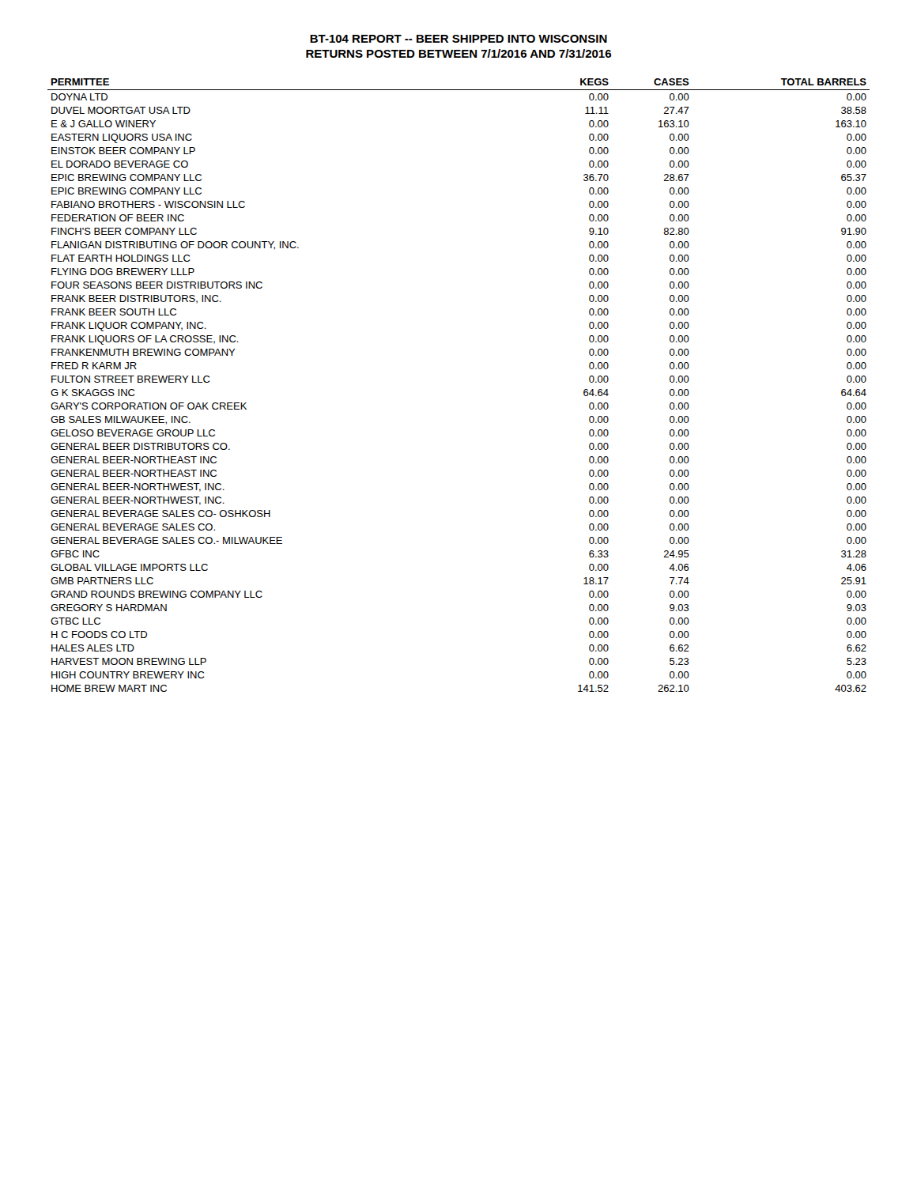BT-104 REPORT -- BEER SHIPPED INTO WISCONSIN
RETURNS POSTED BETWEEN 7/1/2016 AND 7/31/2016
| PERMITTEE | KEGS | CASES | TOTAL BARRELS |
| --- | --- | --- | --- |
| DOYNA LTD | 0.00 | 0.00 | 0.00 |
| DUVEL MOORTGAT USA LTD | 11.11 | 27.47 | 38.58 |
| E & J GALLO WINERY | 0.00 | 163.10 | 163.10 |
| EASTERN LIQUORS USA INC | 0.00 | 0.00 | 0.00 |
| EINSTOK BEER COMPANY LP | 0.00 | 0.00 | 0.00 |
| EL DORADO BEVERAGE CO | 0.00 | 0.00 | 0.00 |
| EPIC BREWING COMPANY LLC | 36.70 | 28.67 | 65.37 |
| EPIC BREWING COMPANY LLC | 0.00 | 0.00 | 0.00 |
| FABIANO BROTHERS - WISCONSIN LLC | 0.00 | 0.00 | 0.00 |
| FEDERATION OF BEER INC | 0.00 | 0.00 | 0.00 |
| FINCH'S BEER COMPANY LLC | 9.10 | 82.80 | 91.90 |
| FLANIGAN DISTRIBUTING OF DOOR COUNTY, INC. | 0.00 | 0.00 | 0.00 |
| FLAT EARTH HOLDINGS LLC | 0.00 | 0.00 | 0.00 |
| FLYING DOG BREWERY LLLP | 0.00 | 0.00 | 0.00 |
| FOUR SEASONS BEER DISTRIBUTORS INC | 0.00 | 0.00 | 0.00 |
| FRANK BEER DISTRIBUTORS, INC. | 0.00 | 0.00 | 0.00 |
| FRANK BEER SOUTH LLC | 0.00 | 0.00 | 0.00 |
| FRANK LIQUOR COMPANY, INC. | 0.00 | 0.00 | 0.00 |
| FRANK LIQUORS OF LA CROSSE, INC. | 0.00 | 0.00 | 0.00 |
| FRANKENMUTH BREWING COMPANY | 0.00 | 0.00 | 0.00 |
| FRED R KARM JR | 0.00 | 0.00 | 0.00 |
| FULTON STREET BREWERY LLC | 0.00 | 0.00 | 0.00 |
| G K SKAGGS INC | 64.64 | 0.00 | 64.64 |
| GARY'S CORPORATION OF OAK CREEK | 0.00 | 0.00 | 0.00 |
| GB SALES MILWAUKEE, INC. | 0.00 | 0.00 | 0.00 |
| GELOSO BEVERAGE GROUP LLC | 0.00 | 0.00 | 0.00 |
| GENERAL BEER DISTRIBUTORS CO. | 0.00 | 0.00 | 0.00 |
| GENERAL BEER-NORTHEAST INC | 0.00 | 0.00 | 0.00 |
| GENERAL BEER-NORTHEAST INC | 0.00 | 0.00 | 0.00 |
| GENERAL BEER-NORTHWEST, INC. | 0.00 | 0.00 | 0.00 |
| GENERAL BEER-NORTHWEST, INC. | 0.00 | 0.00 | 0.00 |
| GENERAL BEVERAGE SALES CO- OSHKOSH | 0.00 | 0.00 | 0.00 |
| GENERAL BEVERAGE SALES CO. | 0.00 | 0.00 | 0.00 |
| GENERAL BEVERAGE SALES CO.- MILWAUKEE | 0.00 | 0.00 | 0.00 |
| GFBC INC | 6.33 | 24.95 | 31.28 |
| GLOBAL VILLAGE IMPORTS LLC | 0.00 | 4.06 | 4.06 |
| GMB PARTNERS LLC | 18.17 | 7.74 | 25.91 |
| GRAND ROUNDS BREWING COMPANY LLC | 0.00 | 0.00 | 0.00 |
| GREGORY S HARDMAN | 0.00 | 9.03 | 9.03 |
| GTBC LLC | 0.00 | 0.00 | 0.00 |
| H C FOODS CO LTD | 0.00 | 0.00 | 0.00 |
| HALES ALES LTD | 0.00 | 6.62 | 6.62 |
| HARVEST MOON BREWING LLP | 0.00 | 5.23 | 5.23 |
| HIGH COUNTRY BREWERY INC | 0.00 | 0.00 | 0.00 |
| HOME BREW MART INC | 141.52 | 262.10 | 403.62 |